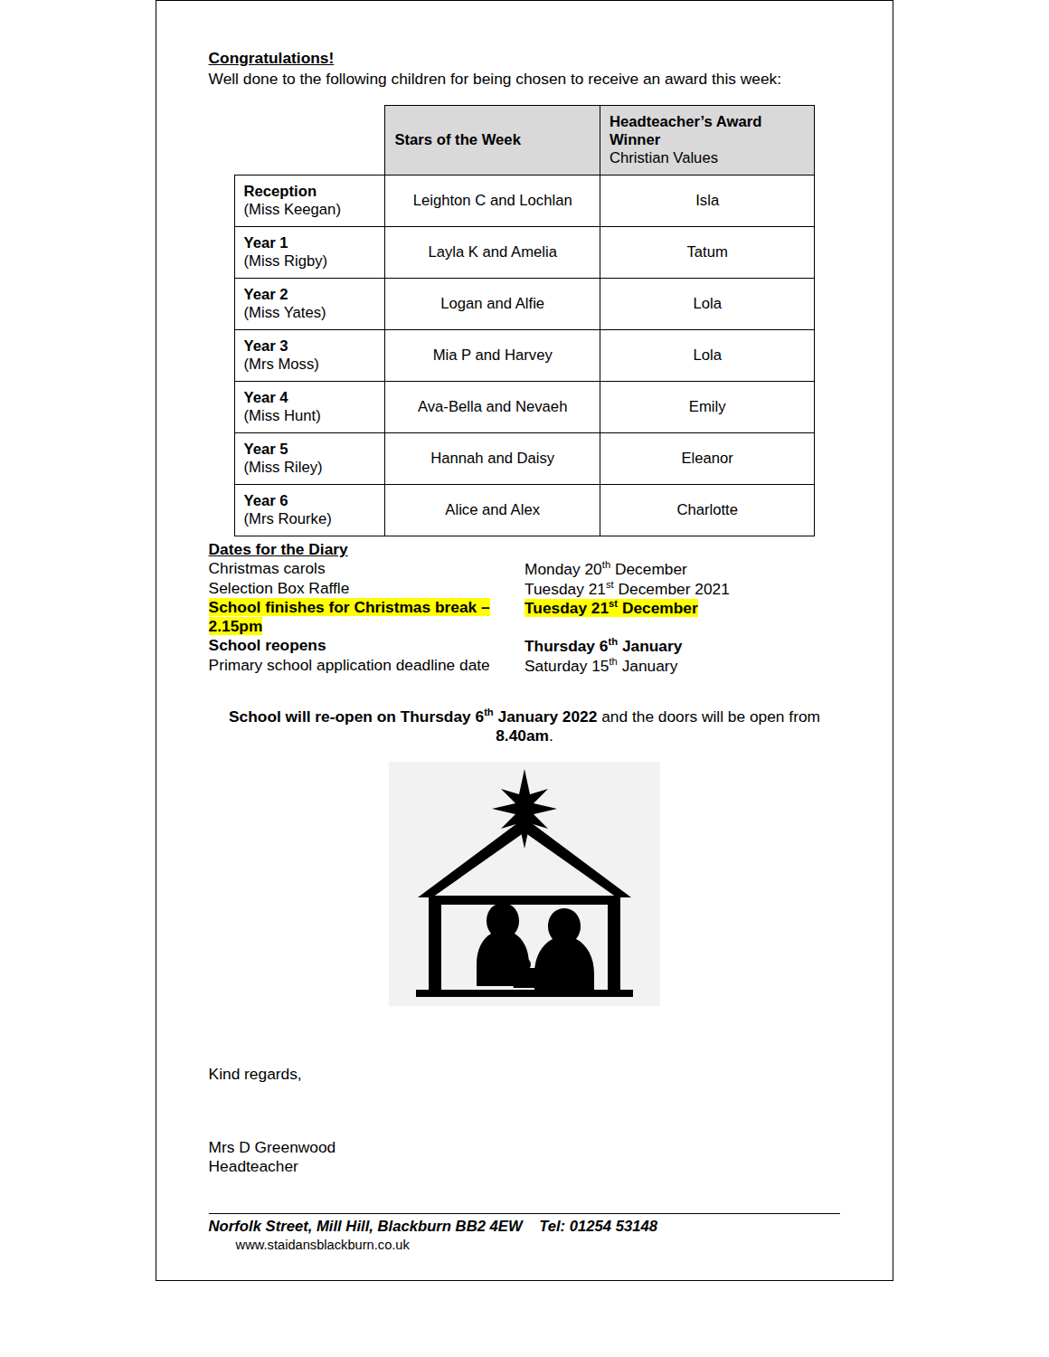Congratulations!
Well done to the following children for being chosen to receive an award this week:
| | Stars of the Week | Headteacher’s Award Winner Christian Values |
| --- | --- | --- |
| Reception (Miss Keegan) | Leighton C and Lochlan | Isla |
| Year 1 (Miss Rigby) | Layla K and Amelia | Tatum |
| Year 2 (Miss Yates) | Logan and Alfie | Lola |
| Year 3 (Mrs Moss) | Mia P and Harvey | Lola |
| Year 4 (Miss Hunt) | Ava-Bella and Nevaeh | Emily |
| Year 5 (Miss Riley) | Hannah and Daisy | Eleanor |
| Year 6 (Mrs Rourke) | Alice and Alex | Charlotte |
Dates for the Diary
| Christmas carols | Monday 20 th December |
| Selection Box Raffle | Tuesday 21 st December 2021 |
| School finishes for Christmas break – 2.15pm | Tuesday 21 st December |
| School reopens | Thursday 6 th January |
| Primary school application deadline date | Saturday 15 th January |
School will re-open on Thursday 6th January 2022 and the doors will be open from 8.40am.
Kind regards,
Mrs D Greenwood
Headteacher
Norfolk Street, Mill Hill, Blackburn BB2 4EW Tel: 01254 53148 www.staidansblackburn.co.uk